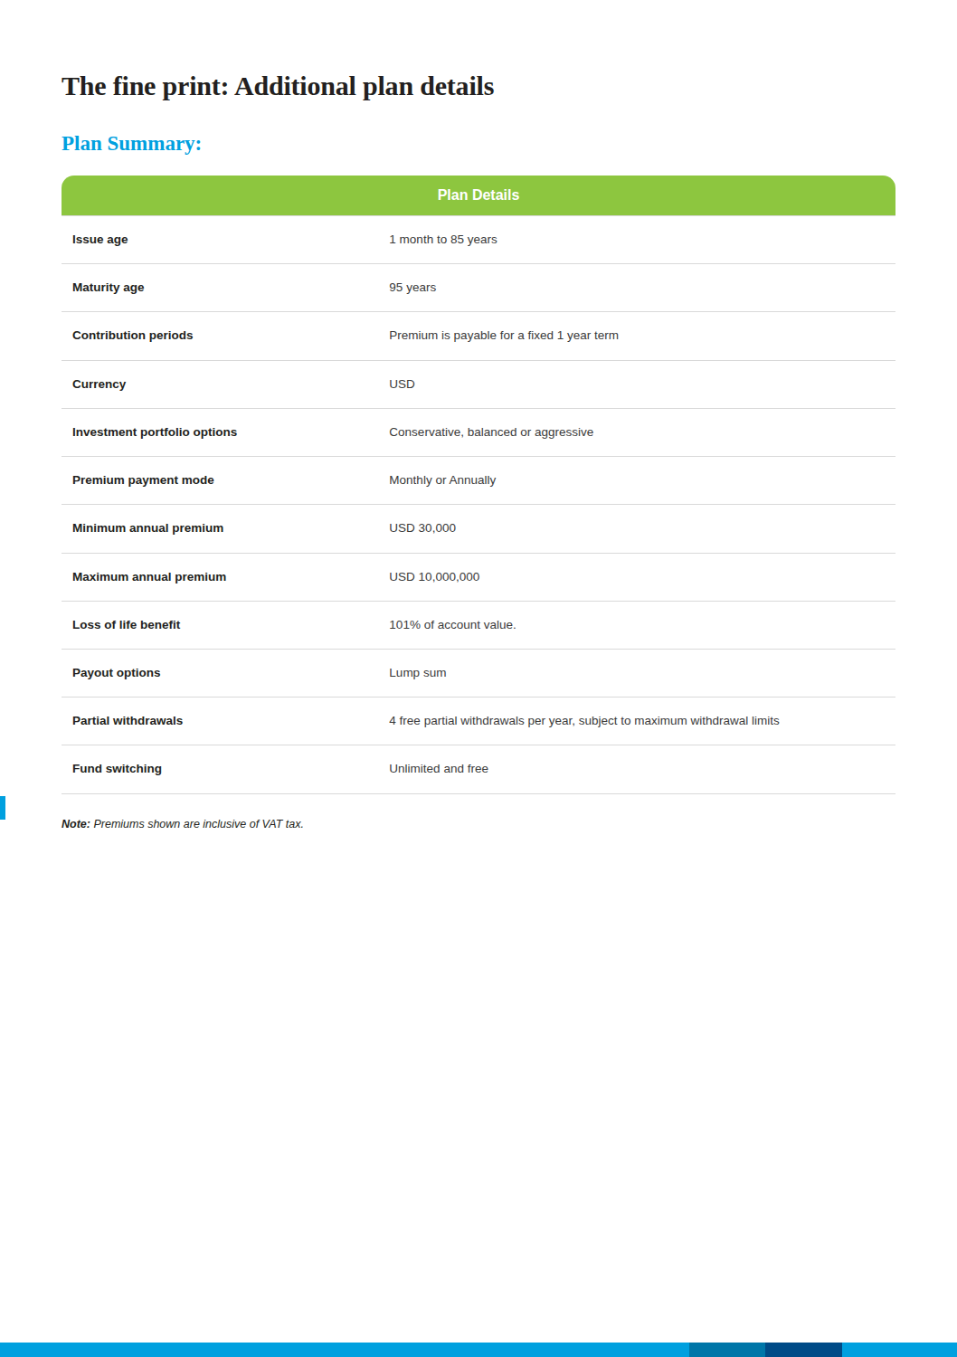The fine print: Additional plan details
Plan Summary:
| Plan Details |
| --- |
| Issue age | 1 month to 85 years |
| Maturity age | 95 years |
| Contribution periods | Premium is payable for a fixed 1 year term |
| Currency | USD |
| Investment portfolio options | Conservative, balanced or aggressive |
| Premium payment mode | Monthly or Annually |
| Minimum annual premium | USD 30,000 |
| Maximum annual premium | USD 10,000,000 |
| Loss of life benefit | 101% of account value. |
| Payout options | Lump sum |
| Partial withdrawals | 4 free partial withdrawals per year, subject to maximum withdrawal limits |
| Fund switching | Unlimited and free |
Note: Premiums shown are inclusive of VAT tax.